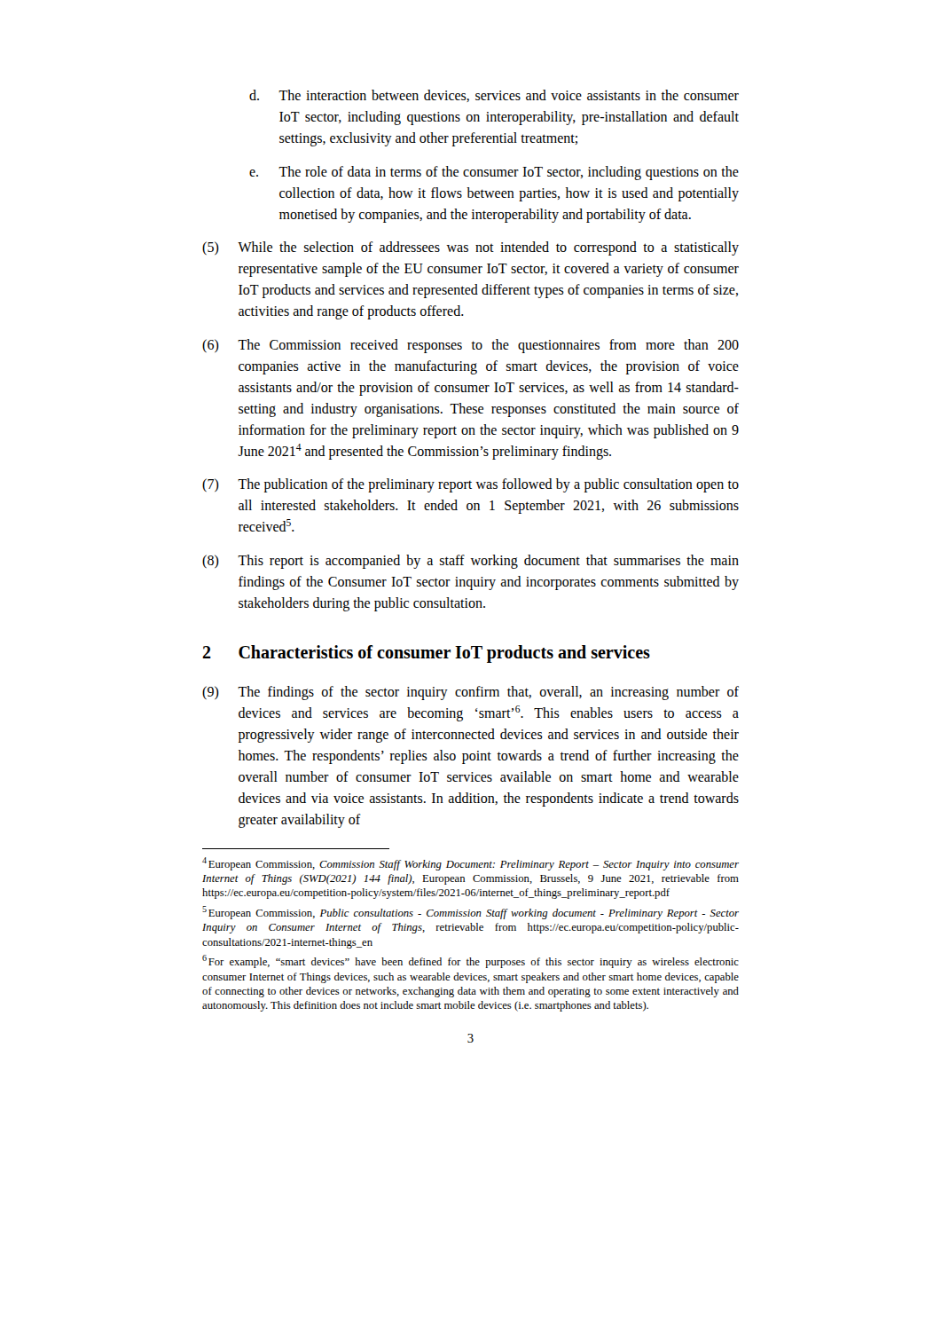d. The interaction between devices, services and voice assistants in the consumer IoT sector, including questions on interoperability, pre-installation and default settings, exclusivity and other preferential treatment;
e. The role of data in terms of the consumer IoT sector, including questions on the collection of data, how it flows between parties, how it is used and potentially monetised by companies, and the interoperability and portability of data.
(5) While the selection of addressees was not intended to correspond to a statistically representative sample of the EU consumer IoT sector, it covered a variety of consumer IoT products and services and represented different types of companies in terms of size, activities and range of products offered.
(6) The Commission received responses to the questionnaires from more than 200 companies active in the manufacturing of smart devices, the provision of voice assistants and/or the provision of consumer IoT services, as well as from 14 standard-setting and industry organisations. These responses constituted the main source of information for the preliminary report on the sector inquiry, which was published on 9 June 20214 and presented the Commission’s preliminary findings.
(7) The publication of the preliminary report was followed by a public consultation open to all interested stakeholders. It ended on 1 September 2021, with 26 submissions received5.
(8) This report is accompanied by a staff working document that summarises the main findings of the Consumer IoT sector inquiry and incorporates comments submitted by stakeholders during the public consultation.
2 Characteristics of consumer IoT products and services
(9) The findings of the sector inquiry confirm that, overall, an increasing number of devices and services are becoming ‘smart’6. This enables users to access a progressively wider range of interconnected devices and services in and outside their homes. The respondents’ replies also point towards a trend of further increasing the overall number of consumer IoT services available on smart home and wearable devices and via voice assistants. In addition, the respondents indicate a trend towards greater availability of
4 European Commission, Commission Staff Working Document: Preliminary Report – Sector Inquiry into consumer Internet of Things (SWD(2021) 144 final), European Commission, Brussels, 9 June 2021, retrievable from https://ec.europa.eu/competition-policy/system/files/2021-06/internet_of_things_preliminary_report.pdf
5 European Commission, Public consultations - Commission Staff working document - Preliminary Report - Sector Inquiry on Consumer Internet of Things, retrievable from https://ec.europa.eu/competition-policy/public-consultations/2021-internet-things_en
6 For example, “smart devices” have been defined for the purposes of this sector inquiry as wireless electronic consumer Internet of Things devices, such as wearable devices, smart speakers and other smart home devices, capable of connecting to other devices or networks, exchanging data with them and operating to some extent interactively and autonomously. This definition does not include smart mobile devices (i.e. smartphones and tablets).
3